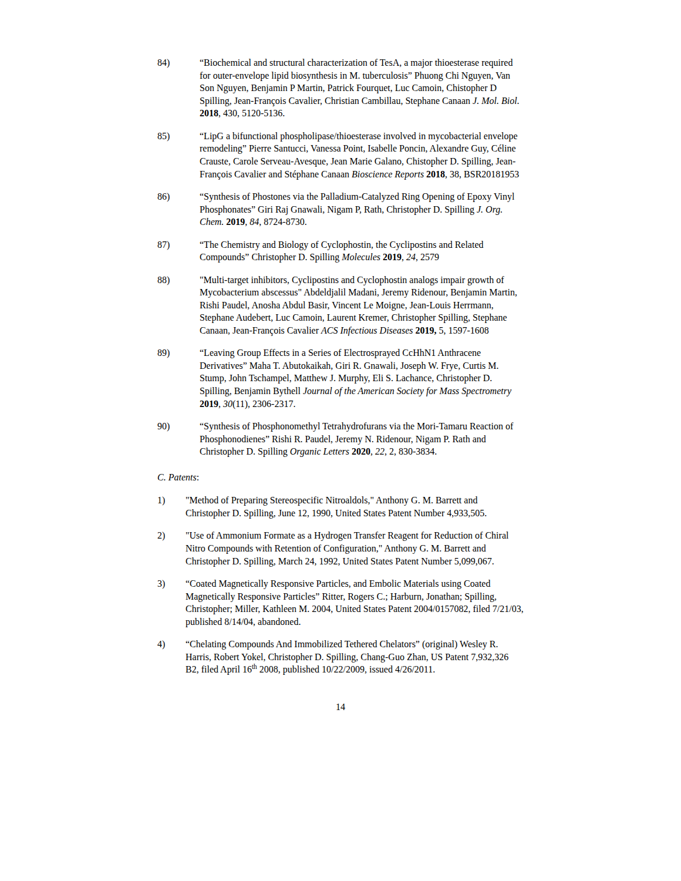84) “Biochemical and structural characterization of TesA, a major thioesterase required for outer-envelope lipid biosynthesis in M. tuberculosis” Phuong Chi Nguyen, Van Son Nguyen, Benjamin P Martin, Patrick Fourquet, Luc Camoin, Chistopher D Spilling, Jean-François Cavalier, Christian Cambillau, Stephane Canaan J. Mol. Biol. 2018, 430, 5120-5136.
85) “LipG a bifunctional phospholipase/thioesterase involved in mycobacterial envelope remodeling” Pierre Santucci, Vanessa Point, Isabelle Poncin, Alexandre Guy, Céline Crauste, Carole Serveau-Avesque, Jean Marie Galano, Chistopher D. Spilling, Jean-François Cavalier and Stéphane Canaan Bioscience Reports 2018, 38, BSR20181953
86) “Synthesis of Phostones via the Palladium-Catalyzed Ring Opening of Epoxy Vinyl Phosphonates” Giri Raj Gnawali, Nigam P, Rath, Christopher D. Spilling J. Org. Chem. 2019, 84, 8724-8730.
87) “The Chemistry and Biology of Cyclophostin, the Cyclipostins and Related Compounds” Christopher D. Spilling Molecules 2019, 24, 2579
88) "Multi-target inhibitors, Cyclipostins and Cyclophostin analogs impair growth of Mycobacterium abscessus" Abdeldjalil Madani, Jeremy Ridenour, Benjamin Martin, Rishi Paudel, Anosha Abdul Basir, Vincent Le Moigne, Jean-Louis Herrmann, Stephane Audebert, Luc Camoin, Laurent Kremer, Christopher Spilling, Stephane Canaan, Jean-François Cavalier ACS Infectious Diseases 2019, 5, 1597-1608
89) “Leaving Group Effects in a Series of Electrosprayed CcHhN1 Anthracene Derivatives” Maha T. Abutokaikah, Giri R. Gnawali, Joseph W. Frye, Curtis M. Stump, John Tschampel, Matthew J. Murphy, Eli S. Lachance, Christopher D. Spilling, Benjamin Bythell Journal of the American Society for Mass Spectrometry 2019, 30(11), 2306-2317.
90) “Synthesis of Phosphonomethyl Tetrahydrofurans via the Mori-Tamaru Reaction of Phosphonodienes” Rishi R. Paudel, Jeremy N. Ridenour, Nigam P. Rath and Christopher D. Spilling Organic Letters 2020, 22, 2, 830-3834.
C. Patents:
1) "Method of Preparing Stereospecific Nitroaldols," Anthony G. M. Barrett and Christopher D. Spilling, June 12, 1990, United States Patent Number 4,933,505.
2) "Use of Ammonium Formate as a Hydrogen Transfer Reagent for Reduction of Chiral Nitro Compounds with Retention of Configuration," Anthony G. M. Barrett and Christopher D. Spilling, March 24, 1992, United States Patent Number 5,099,067.
3) “Coated Magnetically Responsive Particles, and Embolic Materials using Coated Magnetically Responsive Particles” Ritter, Rogers C.; Harburn, Jonathan; Spilling, Christopher; Miller, Kathleen M. 2004, United States Patent 2004/0157082, filed 7/21/03, published 8/14/04, abandoned.
4) “Chelating Compounds And Immobilized Tethered Chelators” (original) Wesley R. Harris, Robert Yokel, Christopher D. Spilling, Chang-Guo Zhan, US Patent 7,932,326 B2, filed April 16th 2008, published 10/22/2009, issued 4/26/2011.
14